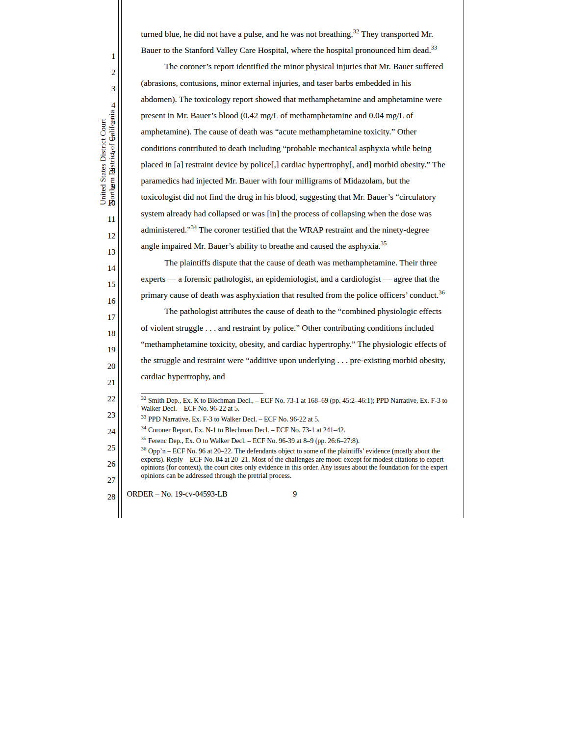1
2
3
4
5
6
7
8
9
10
11
12
13
14
15
16
17
18
19
20
21
22
23
24
25
26
27
28
United States District Court Northern District of California
turned blue, he did not have a pulse, and he was not breathing.32 They transported Mr. Bauer to the Stanford Valley Care Hospital, where the hospital pronounced him dead.33
The coroner’s report identified the minor physical injuries that Mr. Bauer suffered (abrasions, contusions, minor external injuries, and taser barbs embedded in his abdomen). The toxicology report showed that methamphetamine and amphetamine were present in Mr. Bauer’s blood (0.42 mg/L of methamphetamine and 0.04 mg/L of amphetamine). The cause of death was “acute methamphetamine toxicity.” Other conditions contributed to death including “probable mechanical asphyxia while being placed in [a] restraint device by police[,] cardiac hypertrophy[, and] morbid obesity.” The paramedics had injected Mr. Bauer with four milligrams of Midazolam, but the toxicologist did not find the drug in his blood, suggesting that Mr. Bauer’s “circulatory system already had collapsed or was [in] the process of collapsing when the dose was administered.”34 The coroner testified that the WRAP restraint and the ninety-degree angle impaired Mr. Bauer’s ability to breathe and caused the asphyxia.35
The plaintiffs dispute that the cause of death was methamphetamine. Their three experts — a forensic pathologist, an epidemiologist, and a cardiologist — agree that the primary cause of death was asphyxiation that resulted from the police officers’ conduct.36
The pathologist attributes the cause of death to the “combined physiologic effects of violent struggle . . . and restraint by police.” Other contributing conditions included “methamphetamine toxicity, obesity, and cardiac hypertrophy.” The physiologic effects of the struggle and restraint were “additive upon underlying . . . pre-existing morbid obesity, cardiac hypertrophy, and
32 Smith Dep., Ex. K to Blechman Decl., – ECF No. 73-1 at 168–69 (pp. 45:2–46:1); PPD Narrative, Ex. F-3 to Walker Decl. – ECF No. 96-22 at 5.
33 PPD Narrative, Ex. F-3 to Walker Decl. – ECF No. 96-22 at 5.
34 Coroner Report, Ex. N-1 to Blechman Decl. – ECF No. 73-1 at 241–42.
35 Ferenc Dep., Ex. O to Walker Decl. – ECF No. 96-39 at 8–9 (pp. 26:6–27:8).
36 Opp’n – ECF No. 96 at 20–22. The defendants object to some of the plaintiffs’ evidence (mostly about the experts). Reply – ECF No. 84 at 20–21. Most of the challenges are moot: except for modest citations to expert opinions (for context), the court cites only evidence in this order. Any issues about the foundation for the expert opinions can be addressed through the pretrial process.
ORDER – No. 19-cv-04593-LB 9